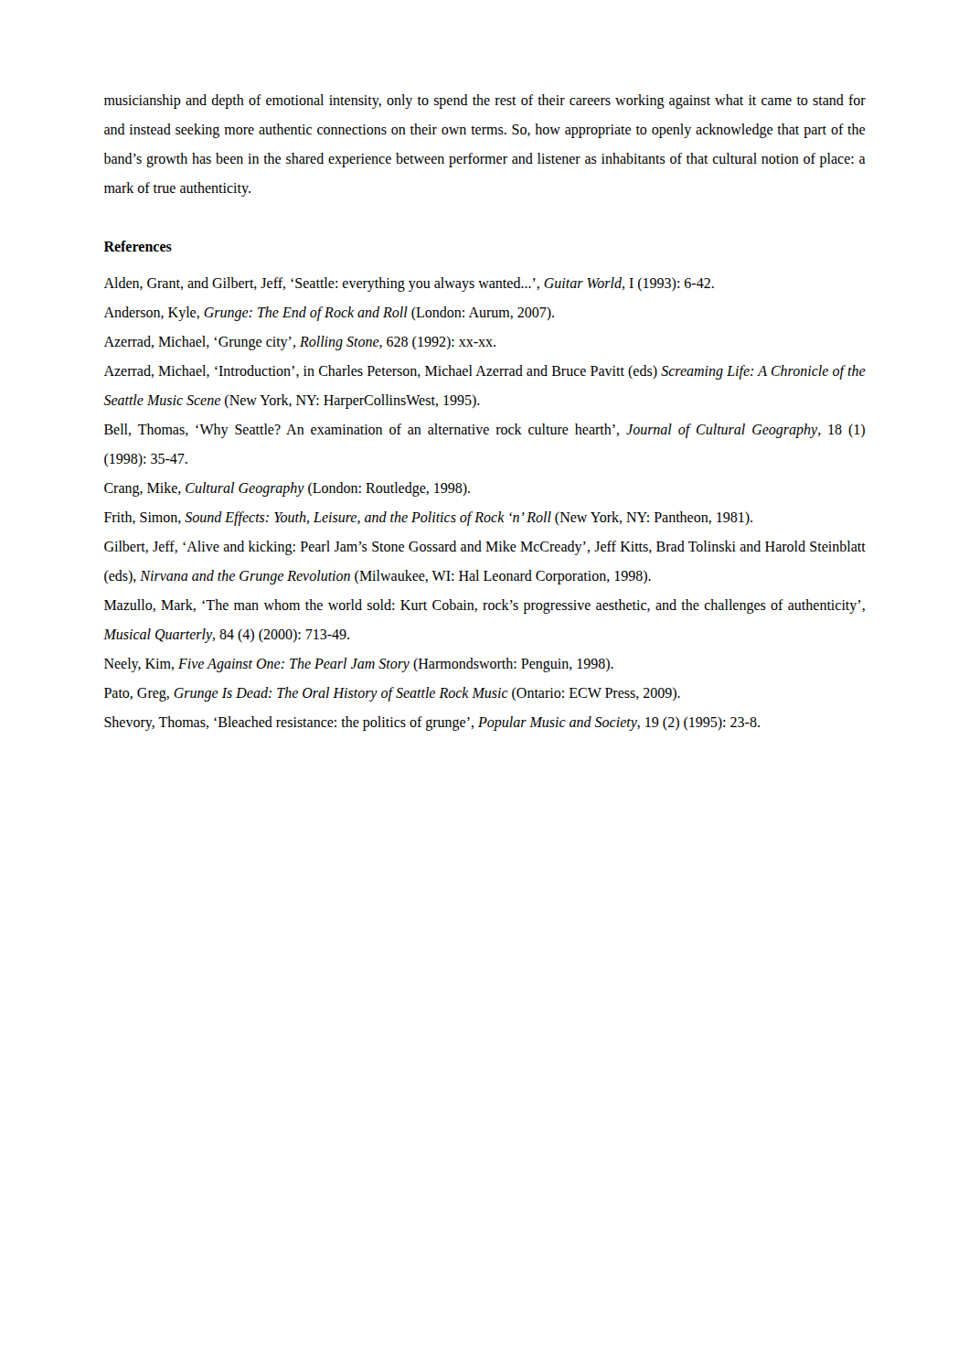musicianship and depth of emotional intensity, only to spend the rest of their careers working against what it came to stand for and instead seeking more authentic connections on their own terms. So, how appropriate to openly acknowledge that part of the band’s growth has been in the shared experience between performer and listener as inhabitants of that cultural notion of place: a mark of true authenticity.
References
Alden, Grant, and Gilbert, Jeff, ‘Seattle: everything you always wanted...’, Guitar World, I (1993): 6-42.
Anderson, Kyle, Grunge: The End of Rock and Roll (London: Aurum, 2007).
Azerrad, Michael, ‘Grunge city’, Rolling Stone, 628 (1992): xx-xx.
Azerrad, Michael, ‘Introduction’, in Charles Peterson, Michael Azerrad and Bruce Pavitt (eds) Screaming Life: A Chronicle of the Seattle Music Scene (New York, NY: HarperCollinsWest, 1995).
Bell, Thomas, ‘Why Seattle? An examination of an alternative rock culture hearth’, Journal of Cultural Geography, 18 (1) (1998): 35-47.
Crang, Mike, Cultural Geography (London: Routledge, 1998).
Frith, Simon, Sound Effects: Youth, Leisure, and the Politics of Rock ‘n’ Roll (New York, NY: Pantheon, 1981).
Gilbert, Jeff, ‘Alive and kicking: Pearl Jam’s Stone Gossard and Mike McCready’, Jeff Kitts, Brad Tolinski and Harold Steinblatt (eds), Nirvana and the Grunge Revolution (Milwaukee, WI: Hal Leonard Corporation, 1998).
Mazullo, Mark, ‘The man whom the world sold: Kurt Cobain, rock’s progressive aesthetic, and the challenges of authenticity’, Musical Quarterly, 84 (4) (2000): 713-49.
Neely, Kim, Five Against One: The Pearl Jam Story (Harmondsworth: Penguin, 1998).
Pato, Greg, Grunge Is Dead: The Oral History of Seattle Rock Music (Ontario: ECW Press, 2009).
Shevory, Thomas, ‘Bleached resistance: the politics of grunge’, Popular Music and Society, 19 (2) (1995): 23-8.